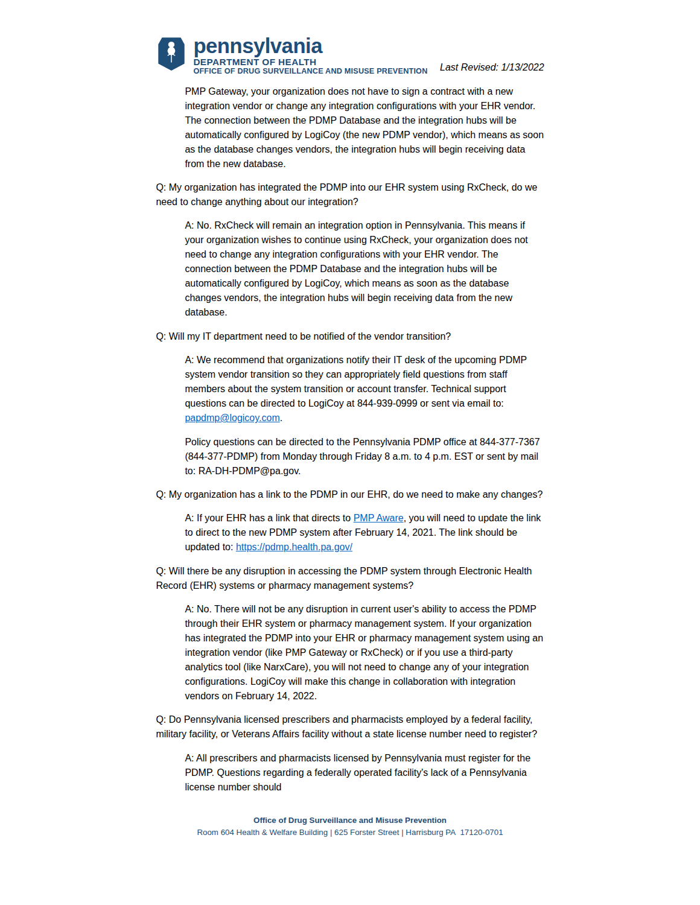pennsylvania DEPARTMENT OF HEALTH OFFICE OF DRUG SURVEILLANCE AND MISUSE PREVENTION
Last Revised: 1/13/2022
PMP Gateway, your organization does not have to sign a contract with a new integration vendor or change any integration configurations with your EHR vendor. The connection between the PDMP Database and the integration hubs will be automatically configured by LogiCoy (the new PDMP vendor), which means as soon as the database changes vendors, the integration hubs will begin receiving data from the new database.
Q: My organization has integrated the PDMP into our EHR system using RxCheck, do we need to change anything about our integration?
A: No. RxCheck will remain an integration option in Pennsylvania. This means if your organization wishes to continue using RxCheck, your organization does not need to change any integration configurations with your EHR vendor. The connection between the PDMP Database and the integration hubs will be automatically configured by LogiCoy, which means as soon as the database changes vendors, the integration hubs will begin receiving data from the new database.
Q: Will my IT department need to be notified of the vendor transition?
A: We recommend that organizations notify their IT desk of the upcoming PDMP system vendor transition so they can appropriately field questions from staff members about the system transition or account transfer. Technical support questions can be directed to LogiCoy at 844-939-0999 or sent via email to: papdmp@logicoy.com.
Policy questions can be directed to the Pennsylvania PDMP office at 844-377-7367 (844-377-PDMP) from Monday through Friday 8 a.m. to 4 p.m. EST or sent by mail to: RA-DH-PDMP@pa.gov.
Q: My organization has a link to the PDMP in our EHR, do we need to make any changes?
A: If your EHR has a link that directs to PMP Aware, you will need to update the link to direct to the new PDMP system after February 14, 2021. The link should be updated to: https://pdmp.health.pa.gov/
Q: Will there be any disruption in accessing the PDMP system through Electronic Health Record (EHR) systems or pharmacy management systems?
A: No. There will not be any disruption in current user's ability to access the PDMP through their EHR system or pharmacy management system. If your organization has integrated the PDMP into your EHR or pharmacy management system using an integration vendor (like PMP Gateway or RxCheck) or if you use a third-party analytics tool (like NarxCare), you will not need to change any of your integration configurations. LogiCoy will make this change in collaboration with integration vendors on February 14, 2022.
Q: Do Pennsylvania licensed prescribers and pharmacists employed by a federal facility, military facility, or Veterans Affairs facility without a state license number need to register?
A: All prescribers and pharmacists licensed by Pennsylvania must register for the PDMP. Questions regarding a federally operated facility's lack of a Pennsylvania license number should
Office of Drug Surveillance and Misuse Prevention
Room 604 Health & Welfare Building | 625 Forster Street | Harrisburg PA 17120-0701